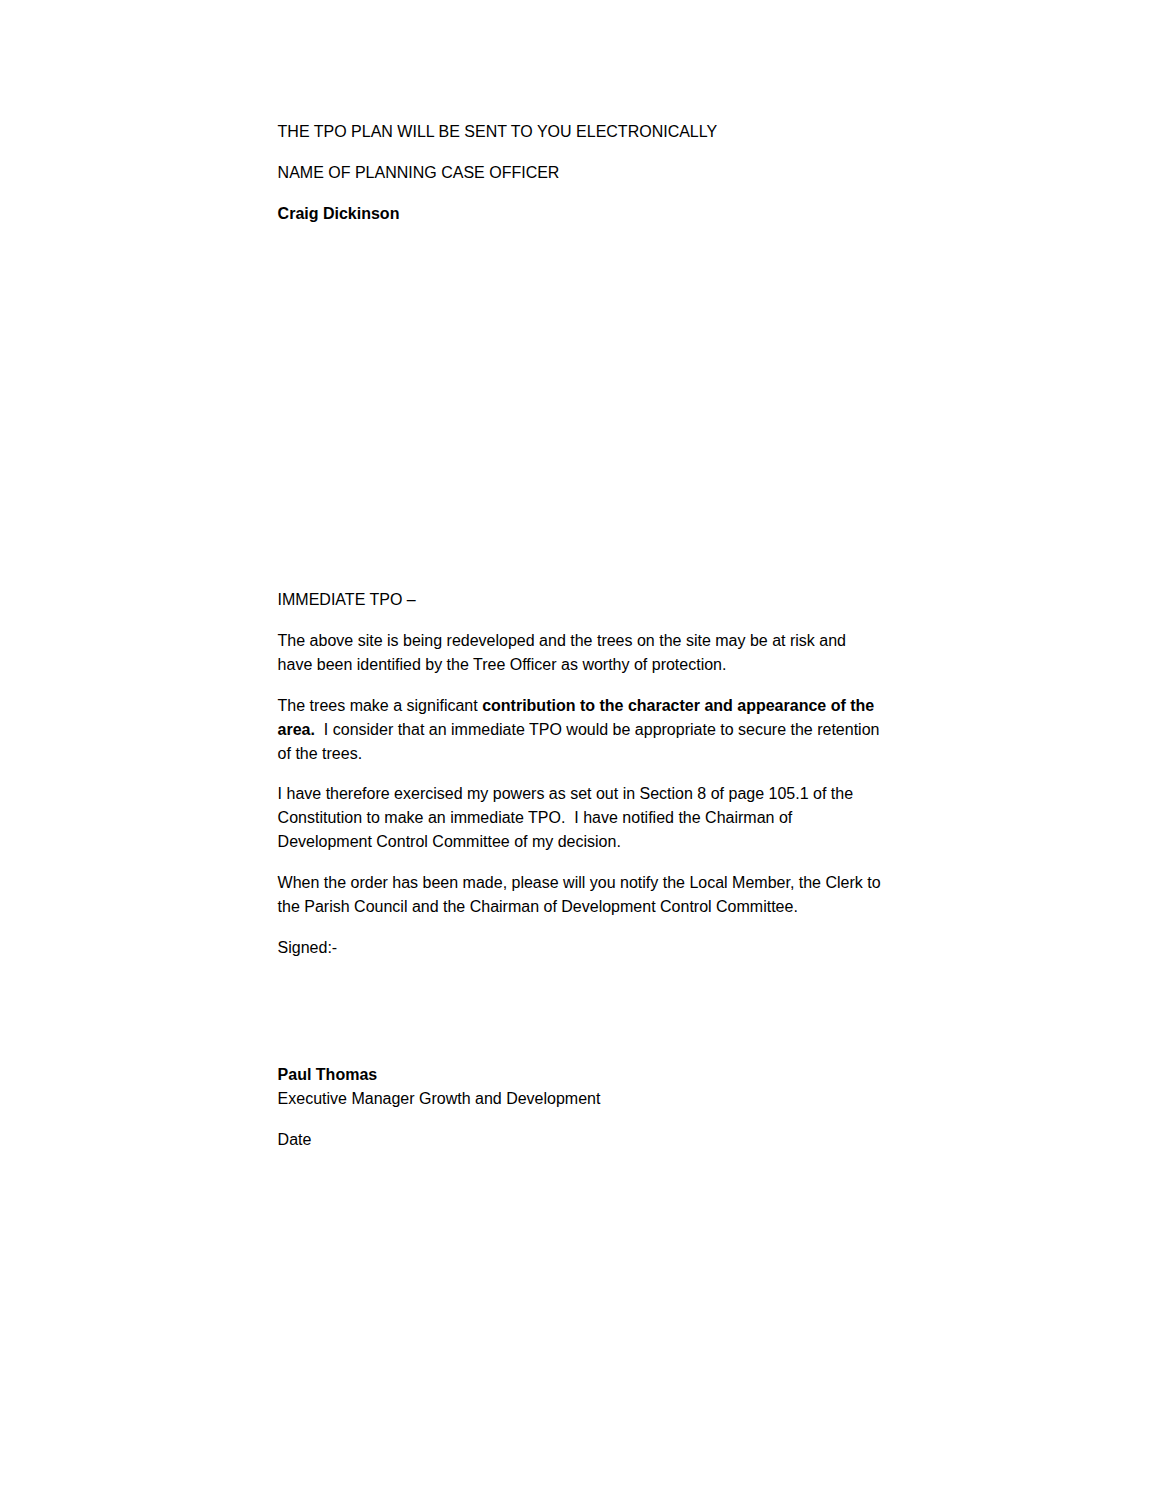THE TPO PLAN WILL BE SENT TO YOU ELECTRONICALLY
NAME OF PLANNING CASE OFFICER
Craig Dickinson
IMMEDIATE TPO –
The above site is being redeveloped and the trees on the site may be at risk and have been identified by the Tree Officer as worthy of protection.
The trees make a significant contribution to the character and appearance of the area. I consider that an immediate TPO would be appropriate to secure the retention of the trees.
I have therefore exercised my powers as set out in Section 8 of page 105.1 of the Constitution to make an immediate TPO. I have notified the Chairman of Development Control Committee of my decision.
When the order has been made, please will you notify the Local Member, the Clerk to the Parish Council and the Chairman of Development Control Committee.
Signed:-
Paul Thomas
Executive Manager Growth and Development
Date